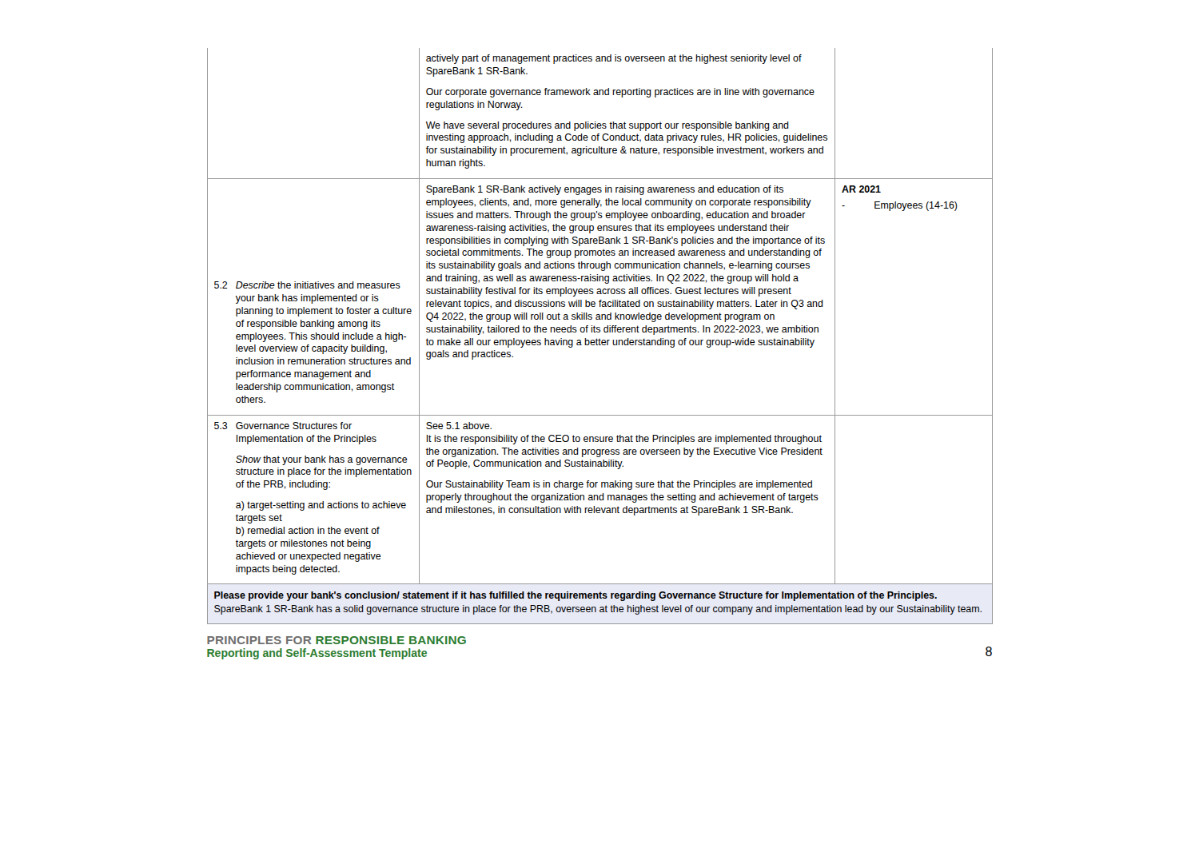| | actively part of management practices and is overseen at the highest seniority level of SpareBank 1 SR-Bank. Our corporate governance framework and reporting practices are in line with governance regulations in Norway. We have several procedures and policies that support our responsible banking and investing approach, including a Code of Conduct, data privacy rules, HR policies, guidelines for sustainability in procurement, agriculture & nature, responsible investment, workers and human rights. | |
| 5.2 Describe the initiatives and measures your bank has implemented or is planning to implement to foster a culture of responsible banking among its employees. This should include a high-level overview of capacity building, inclusion in remuneration structures and performance management and leadership communication, amongst others. | SpareBank 1 SR-Bank actively engages in raising awareness and education of its employees, clients, and, more generally, the local community on corporate responsibility issues and matters. Through the group's employee onboarding, education and broader awareness-raising activities, the group ensures that its employees understand their responsibilities in complying with SpareBank 1 SR-Bank's policies and the importance of its societal commitments. The group promotes an increased awareness and understanding of its sustainability goals and actions through communication channels, e-learning courses and training, as well as awareness-raising activities. In Q2 2022, the group will hold a sustainability festival for its employees across all offices. Guest lectures will present relevant topics, and discussions will be facilitated on sustainability matters. Later in Q3 and Q4 2022, the group will roll out a skills and knowledge development program on sustainability, tailored to the needs of its different departments. In 2022-2023, we ambition to make all our employees having a better understanding of our group-wide sustainability goals and practices. | AR 2021 - Employees (14-16) |
| 5.3 Governance Structures for Implementation of the Principles Show that your bank has a governance structure in place for the implementation of the PRB, including: a) target-setting and actions to achieve targets set b) remedial action in the event of targets or milestones not being achieved or unexpected negative impacts being detected. | See 5.1 above. It is the responsibility of the CEO to ensure that the Principles are implemented throughout the organization. The activities and progress are overseen by the Executive Vice President of People, Communication and Sustainability. Our Sustainability Team is in charge for making sure that the Principles are implemented properly throughout the organization and manages the setting and achievement of targets and milestones, in consultation with relevant departments at SpareBank 1 SR-Bank. | |
| Please provide your bank's conclusion/ statement if it has fulfilled the requirements regarding Governance Structure for Implementation of the Principles. SpareBank 1 SR-Bank has a solid governance structure in place for the PRB, overseen at the highest level of our company and implementation lead by our Sustainability team. |
PRINCIPLES FOR RESPONSIBLE BANKING
Reporting and Self-Assessment Template
8